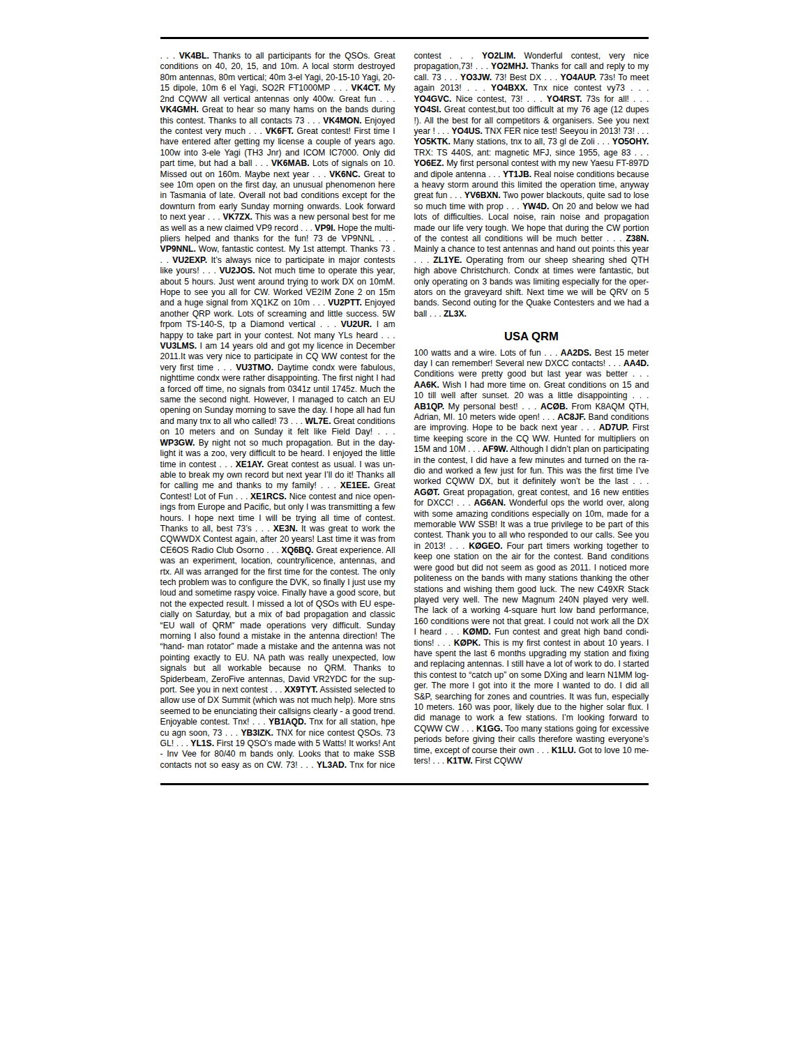. . . VK4BL. Thanks to all participants for the QSOs. Great conditions on 40, 20, 15, and 10m. A local storm destroyed 80m antennas, 80m vertical; 40m 3-el Yagi, 20-15-10 Yagi, 20-15 dipole, 10m 6 el Yagi, SO2R FT1000MP . . . VK4CT. My 2nd CQWW all vertical antennas only 400w. Great fun . . . VK4GMH. Great to hear so many hams on the bands during this contest. Thanks to all contacts 73 . . . VK4MON. Enjoyed the contest very much . . . VK6FT. Great contest! First time I have entered after getting my license a couple of years ago. 100w into 3-ele Yagi (TH3 Jnr) and ICOM IC7000. Only did part time, but had a ball . . . VK6MAB. Lots of signals on 10. Missed out on 160m. Maybe next year . . . VK6NC. Great to see 10m open on the first day, an unusual phenomenon here in Tasmania of late. Overall not bad conditions except for the downturn from early Sunday morning onwards. Look forward to next year . . . VK7ZX. This was a new personal best for me as well as a new claimed VP9 record . . . VP9I. Hope the multipliers helped and thanks for the fun! 73 de VP9NNL . . . VP9NNL. Wow, fantastic contest. My 1st attempt. Thanks 73 . . . VU2EXP. It’s always nice to participate in major contests like yours! . . . VU2JOS. Not much time to operate this year, about 5 hours. Just went around trying to work DX on 10mM. Hope to see you all for CW. Worked VE2IM Zone 2 on 15m and a huge signal from XQ1KZ on 10m . . . VU2PTT. Enjoyed another QRP work. Lots of screaming and little success. 5W frpom TS-140-S, tp a Diamond vertical . . . VU2UR. I am happy to take part in your contest. Not many YLs heard . . . VU3LMS. I am 14 years old and got my licence in December 2011.It was very nice to participate in CQ WW contest for the very first time . . . VU3TMO. Daytime condx were fabulous, nighttime condx were rather disappointing. The first night I had a forced off time, no signals from 0341z until 1745z. Much the same the second night. However, I managed to catch an EU opening on Sunday morning to save the day. I hope all had fun and many tnx to all who called! 73 . . . WL7E. Great conditions on 10 meters and on Sunday it felt like Field Day! . . . WP3GW. By night not so much propagation. But in the daylight it was a zoo, very difficult to be heard. I enjoyed the little time in contest . . . XE1AY. Great contest as usual. I was unable to break my own record but next year I’ll do it! Thanks all for calling me and thanks to my family! . . . XE1EE. Great Contest! Lot of Fun . . . XE1RCS. Nice contest and nice openings from Europe and Pacific, but only I was transmitting a few hours. I hope next time I will be trying all time of contest. Thanks to all, best 73’s . . . XE3N. It was great to work the CQWWDX Contest again, after 20 years! Last time it was from CE6OS Radio Club Osorno . . . XQ6BQ. Great experience. All was an experiment, location, country/licence, antennas, and rtx. All was arranged for the first time for the contest. The only tech problem was to configure the DVK, so finally I just use my loud and sometime raspy voice. Finally have a good score, but not the expected result. I missed a lot of QSOs with EU especially on Saturday, but a mix of bad propagation and classic “EU wall of QRM” made operations very difficult. Sunday morning I also found a mistake in the antenna direction! The “hand- man rotator” made a mistake and the antenna was not pointing exactly to EU. NA path was really unexpected, low signals but all workable because no QRM. Thanks to Spiderbeam, ZeroFive antennas, David VR2YDC for the support. See you in next contest . . . XX9TYT. Assisted selected to allow use of DX Summit (which was not much help). More stns seemed to be enunciating their callsigns clearly - a good trend. Enjoyable contest. Tnx! . . . YB1AQD. Tnx for all station, hpe cu agn soon, 73 . . . YB3IZK. TNX for nice contest QSOs. 73 GL! . . . YL1S. First 19 QSO’s made with 5 Watts! It works! Ant - Inv Vee for 80/40 m bands only. Looks that to make SSB contacts not so easy as on CW. 73! . . . YL3AD. Tnx for nice contest . . . YO2LIM. Wonderful contest, very nice propagation,73! . . . YO2MHJ. Thanks for call and reply to my call. 73 . . . YO3JW. 73! Best DX . . . YO4AUP. 73s! To meet again 2013! . . . YO4BXX. Tnx nice contest vy73 . . . YO4GVC. Nice contest, 73! . . . YO4RST. 73s for all! . . . YO4SI. Great contest,but too difficult at my 76 age (12 dupes !). All the best for all competitors & organisers. See you next year ! . . . YO4US. TNX FER nice test! Seeyou in 2013! 73! . . . YO5KTK. Many stations, tnx to all, 73 gl de Zoli . . . YO5OHY. TRX: TS 440S, ant: magnetic MFJ, since 1955, age 83 . . . YO6EZ. My first personal contest with my new Yaesu FT-897D and dipole antenna . . . YT1JB. Real noise conditions because a heavy storm around this limited the operation time, anyway great fun . . . YV6BXN. Two power blackouts, quite sad to lose so much time with prop . . . YW4D. On 20 and below we had lots of difficulties. Local noise, rain noise and propagation made our life very tough. We hope that during the CW portion of the contest all conditions will be much better . . . Z38N. Mainly a chance to test antennas and hand out points this year . . . ZL1YE. Operating from our sheep shearing shed QTH high above Christchurch. Condx at times were fantastic, but only operating on 3 bands was limiting especially for the operators on the graveyard shift. Next time we will be QRV on 5 bands. Second outing for the Quake Contesters and we had a ball . . . ZL3X.
USA QRM
100 watts and a wire. Lots of fun . . . AA2DS. Best 15 meter day I can remember! Several new DXCC contacts! . . . AA4D. Conditions were pretty good but last year was better . . . AA6K. Wish I had more time on. Great conditions on 15 and 10 till well after sunset. 20 was a little disappointing . . . AB1QP. My personal best! . . . ACØB. From K8AQM QTH, Adrian, MI. 10 meters wide open! . . . AC8JF. Band conditions are improving. Hope to be back next year . . . AD7UP. First time keeping score in the CQ WW. Hunted for multipliers on 15M and 10M . . . AF9W. Although I didn’t plan on participating in the contest, I did have a few minutes and turned on the radio and worked a few just for fun. This was the first time I’ve worked CQWW DX, but it definitely won’t be the last . . . AGØT. Great propagation, great contest, and 16 new entities for DXCC! . . . AG6AN. Wonderful ops the world over, along with some amazing conditions especially on 10m, made for a memorable WW SSB! It was a true privilege to be part of this contest. Thank you to all who responded to our calls. See you in 2013! . . . KØGEO. Four part timers working together to keep one station on the air for the contest. Band conditions were good but did not seem as good as 2011. I noticed more politeness on the bands with many stations thanking the other stations and wishing them good luck. The new C49XR Stack played very well. The new Magnum 240N played very well. The lack of a working 4-square hurt low band performance, 160 conditions were not that great. I could not work all the DX I heard . . . KØMD. Fun contest and great high band conditions! . . . KØPK. This is my first contest in about 10 years. I have spent the last 6 months upgrading my station and fixing and replacing antennas. I still have a lot of work to do. I started this contest to “catch up” on some DXing and learn N1MM logger. The more I got into it the more I wanted to do. I did all S&P, searching for zones and countries. It was fun, especially 10 meters. 160 was poor, likely due to the higher solar flux. I did manage to work a few stations. I’m looking forward to CQWW CW . . . K1GG. Too many stations going for excessive periods before giving their calls therefore wasting everyone’s time, except of course their own . . . K1LU. Got to love 10 meters! . . . K1TW. First CQWW